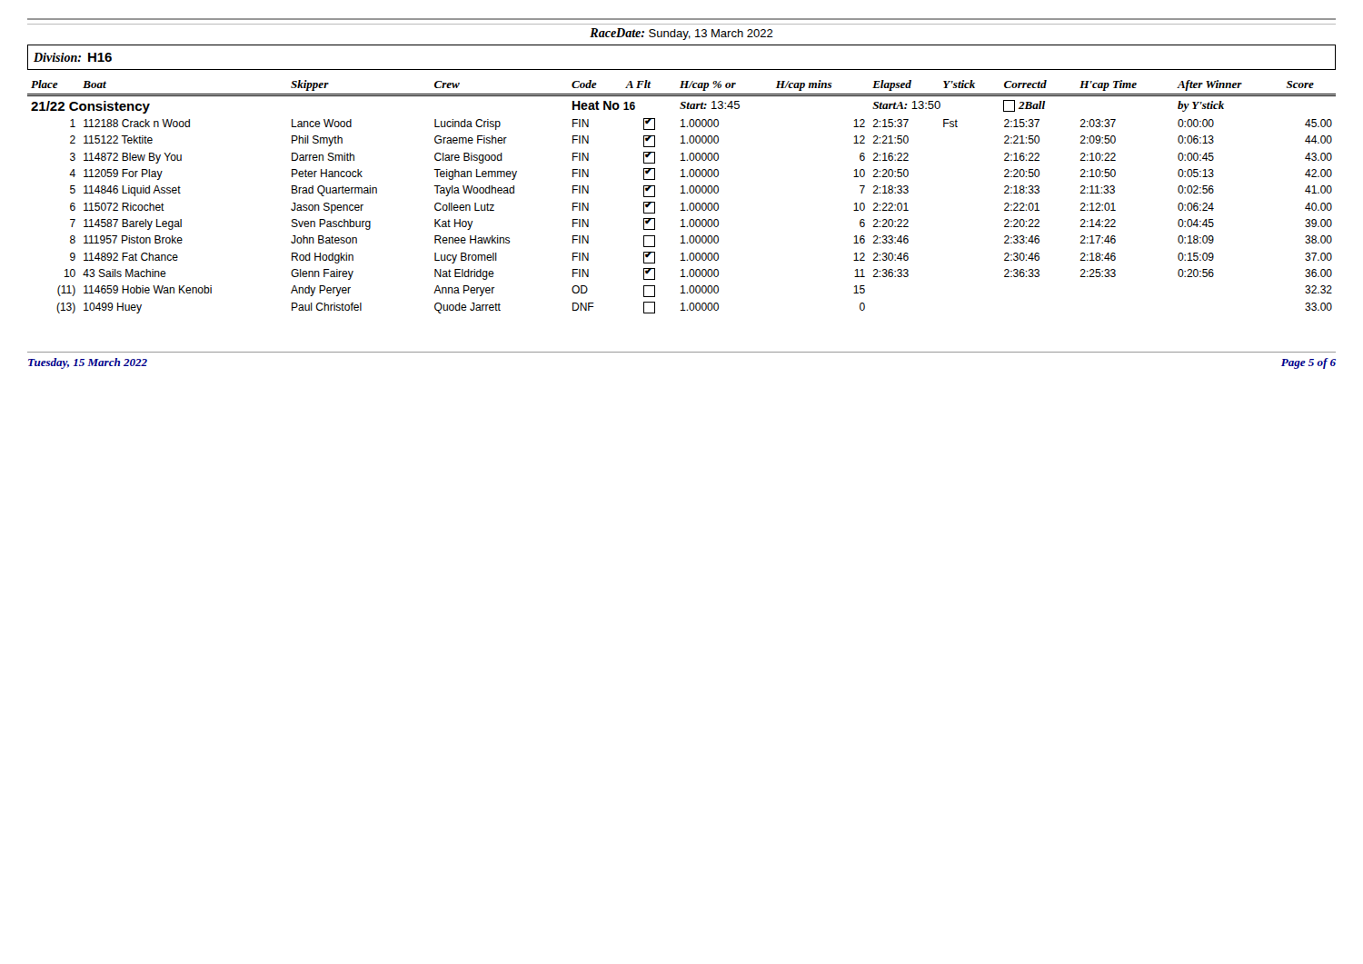RaceDate: Sunday, 13 March 2022
Division: H16
| Place | Boat | Skipper | Crew | Code | A Flt | H/cap % or | H/cap mins | Elapsed | Y'stick | Correctd | H'cap Time | After Winner | Score |
| --- | --- | --- | --- | --- | --- | --- | --- | --- | --- | --- | --- | --- | --- |
| 21/22 Consistency | Heat No 16 | Start: 13:45 | StartA: 13:50 | 2Ball | by Y'stick | |
| 1 | 112188 Crack n Wood | Lance Wood | Lucinda Crisp | FIN | | 1.00000 | 12 | 2:15:37 | Fst | 2:15:37 | 2:03:37 | 0:00:00 | 45.00 |
| 2 | 115122 Tektite | Phil Smyth | Graeme Fisher | FIN | | 1.00000 | 12 | 2:21:50 | | 2:21:50 | 2:09:50 | 0:06:13 | 44.00 |
| 3 | 114872 Blew By You | Darren Smith | Clare Bisgood | FIN | | 1.00000 | 6 | 2:16:22 | | 2:16:22 | 2:10:22 | 0:00:45 | 43.00 |
| 4 | 112059 For Play | Peter Hancock | Teighan Lemmey | FIN | | 1.00000 | 10 | 2:20:50 | | 2:20:50 | 2:10:50 | 0:05:13 | 42.00 |
| 5 | 114846 Liquid Asset | Brad Quartermain | Tayla Woodhead | FIN | | 1.00000 | 7 | 2:18:33 | | 2:18:33 | 2:11:33 | 0:02:56 | 41.00 |
| 6 | 115072 Ricochet | Jason Spencer | Colleen Lutz | FIN | | 1.00000 | 10 | 2:22:01 | | 2:22:01 | 2:12:01 | 0:06:24 | 40.00 |
| 7 | 114587 Barely Legal | Sven Paschburg | Kat Hoy | FIN | | 1.00000 | 6 | 2:20:22 | | 2:20:22 | 2:14:22 | 0:04:45 | 39.00 |
| 8 | 111957 Piston Broke | John Bateson | Renee Hawkins | FIN | | 1.00000 | 16 | 2:33:46 | | 2:33:46 | 2:17:46 | 0:18:09 | 38.00 |
| 9 | 114892 Fat Chance | Rod Hodgkin | Lucy Bromell | FIN | | 1.00000 | 12 | 2:30:46 | | 2:30:46 | 2:18:46 | 0:15:09 | 37.00 |
| 10 | 43 Sails Machine | Glenn Fairey | Nat Eldridge | FIN | | 1.00000 | 11 | 2:36:33 | | 2:36:33 | 2:25:33 | 0:20:56 | 36.00 |
| (11) | 114659 Hobie Wan Kenobi | Andy Peryer | Anna Peryer | OD | | 1.00000 | 15 | | | | | | 32.32 |
| (13) | 10499 Huey | Paul Christofel | Quode Jarrett | DNF | | 1.00000 | 0 | | | | | | 33.00 |
Tuesday, 15 March 2022 Page 5 of 6